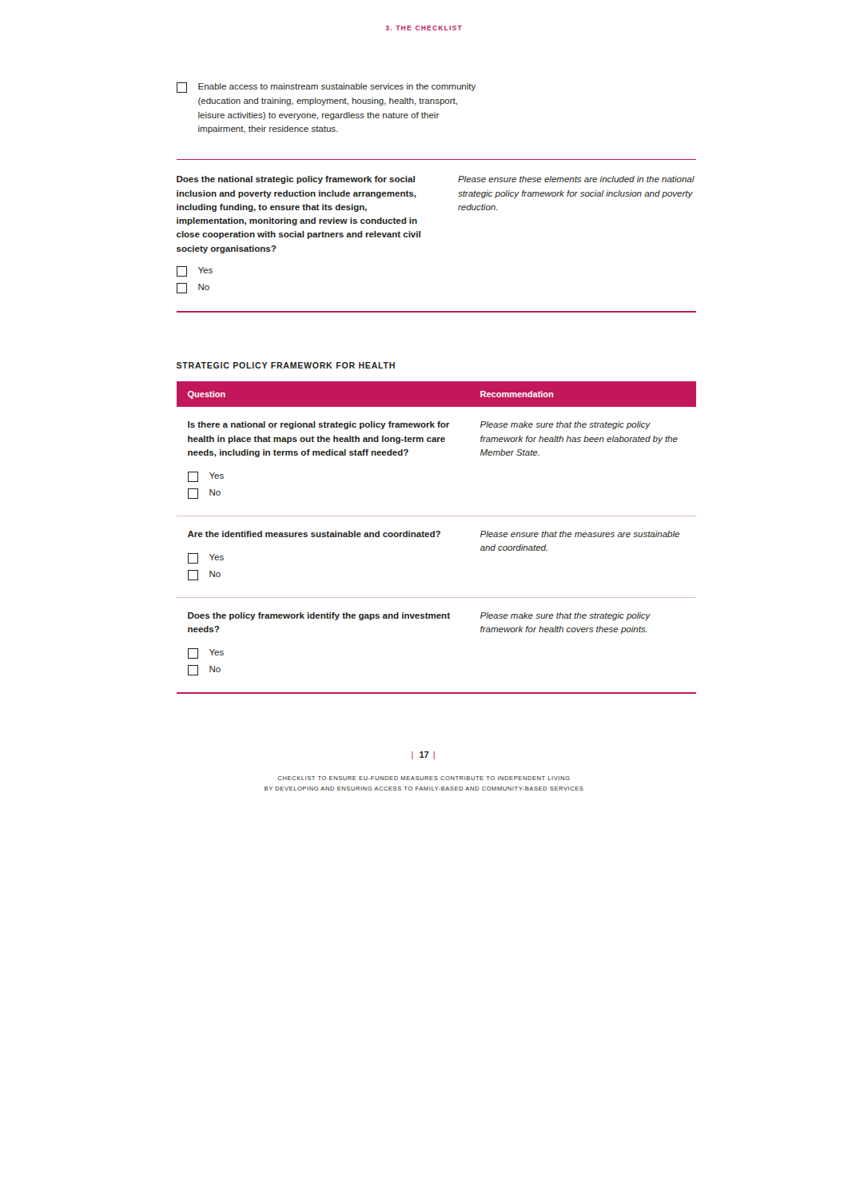3. The Checklist
Enable access to mainstream sustainable services in the community (education and training, employment, housing, health, transport, leisure activities) to everyone, regardless the nature of their impairment, their residence status.
Does the national strategic policy framework for social inclusion and poverty reduction include arrangements, including funding, to ensure that its design, implementation, monitoring and review is conducted in close cooperation with social partners and relevant civil society organisations?
Yes
No
Please ensure these elements are included in the national strategic policy framework for social inclusion and poverty reduction.
Strategic policy framework for health
| Question | Recommendation |
| --- | --- |
| Is there a national or regional strategic policy framework for health in place that maps out the health and long-term care needs, including in terms of medical staff needed? Yes No | Please make sure that the strategic policy framework for health has been elaborated by the Member State. |
| Are the identified measures sustainable and coordinated? Yes No | Please ensure that the measures are sustainable and coordinated. |
| Does the policy framework identify the gaps and investment needs? Yes No | Please make sure that the strategic policy framework for health covers these points. |
| 17 |
Checklist to ensure EU-funded measures contribute to independent living
by developing and ensuring access to family-based and community-based services